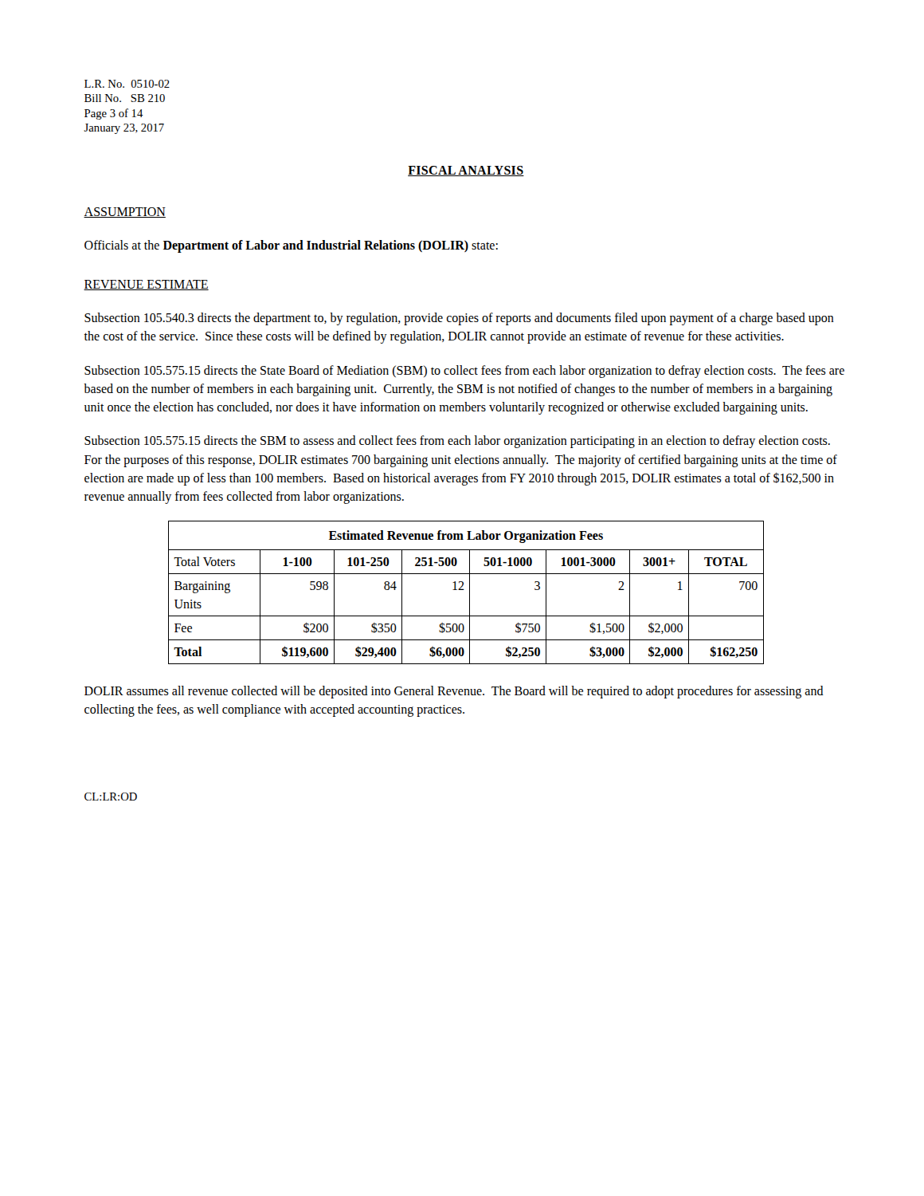L.R. No. 0510-02
Bill No. SB 210
Page 3 of 14
January 23, 2017
FISCAL ANALYSIS
ASSUMPTION
Officials at the Department of Labor and Industrial Relations (DOLIR) state:
REVENUE ESTIMATE
Subsection 105.540.3 directs the department to, by regulation, provide copies of reports and documents filed upon payment of a charge based upon the cost of the service. Since these costs will be defined by regulation, DOLIR cannot provide an estimate of revenue for these activities.
Subsection 105.575.15 directs the State Board of Mediation (SBM) to collect fees from each labor organization to defray election costs. The fees are based on the number of members in each bargaining unit. Currently, the SBM is not notified of changes to the number of members in a bargaining unit once the election has concluded, nor does it have information on members voluntarily recognized or otherwise excluded bargaining units.
Subsection 105.575.15 directs the SBM to assess and collect fees from each labor organization participating in an election to defray election costs. For the purposes of this response, DOLIR estimates 700 bargaining unit elections annually. The majority of certified bargaining units at the time of election are made up of less than 100 members. Based on historical averages from FY 2010 through 2015, DOLIR estimates a total of $162,500 in revenue annually from fees collected from labor organizations.
Estimated Revenue from Labor Organization Fees
| Total Voters | 1-100 | 101-250 | 251-500 | 501-1000 | 1001-3000 | 3001+ | TOTAL |
| Bargaining Units | 598 | 84 | 12 | 3 | 2 | 1 | 700 |
| Fee | $200 | $350 | $500 | $750 | $1,500 | $2,000 | |
| Total | $119,600 | $29,400 | $6,000 | $2,250 | $3,000 | $2,000 | $162,250 |
DOLIR assumes all revenue collected will be deposited into General Revenue. The Board will be required to adopt procedures for assessing and collecting the fees, as well compliance with accepted accounting practices.
CL:LR:OD